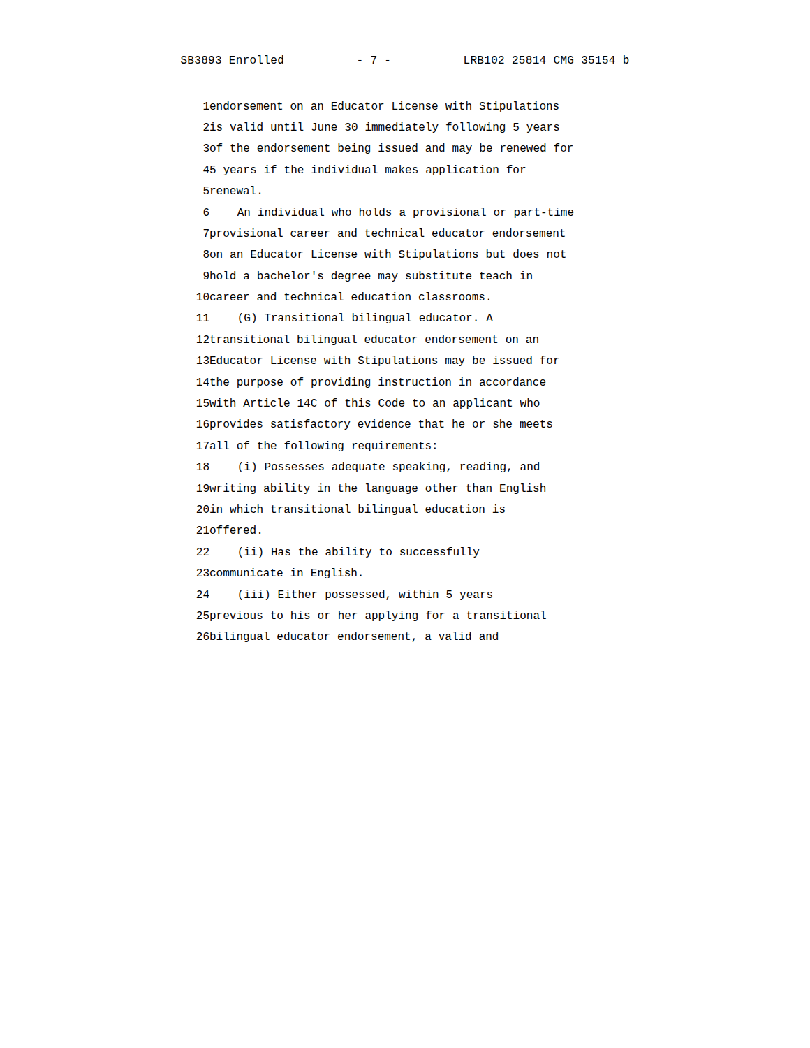SB3893 Enrolled - 7 - LRB102 25814 CMG 35154 b
| 1 | endorsement on an Educator License with Stipulations |
| 2 | is valid until June 30 immediately following 5 years |
| 3 | of the endorsement being issued and may be renewed for |
| 4 | 5 years if the individual makes application for |
| 5 | renewal. |
| 6 | An individual who holds a provisional or part-time |
| 7 | provisional career and technical educator endorsement |
| 8 | on an Educator License with Stipulations but does not |
| 9 | hold a bachelor's degree may substitute teach in |
| 10 | career and technical education classrooms. |
| 11 | (G) Transitional bilingual educator. A |
| 12 | transitional bilingual educator endorsement on an |
| 13 | Educator License with Stipulations may be issued for |
| 14 | the purpose of providing instruction in accordance |
| 15 | with Article 14C of this Code to an applicant who |
| 16 | provides satisfactory evidence that he or she meets |
| 17 | all of the following requirements: |
| 18 | (i) Possesses adequate speaking, reading, and |
| 19 | writing ability in the language other than English |
| 20 | in which transitional bilingual education is |
| 21 | offered. |
| 22 | (ii) Has the ability to successfully |
| 23 | communicate in English. |
| 24 | (iii) Either possessed, within 5 years |
| 25 | previous to his or her applying for a transitional |
| 26 | bilingual educator endorsement, a valid and |